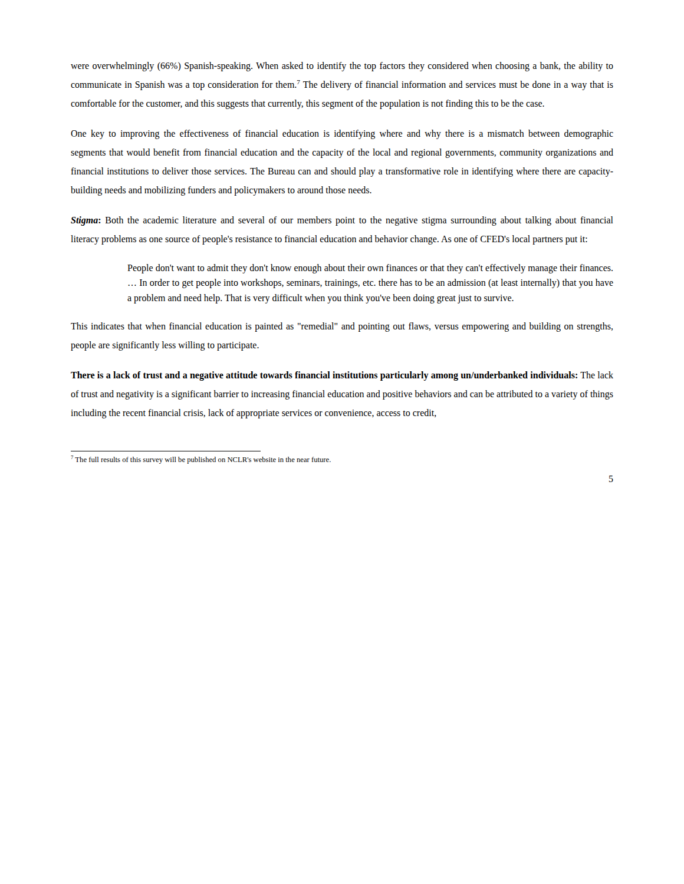were overwhelmingly (66%) Spanish-speaking. When asked to identify the top factors they considered when choosing a bank, the ability to communicate in Spanish was a top consideration for them.7 The delivery of financial information and services must be done in a way that is comfortable for the customer, and this suggests that currently, this segment of the population is not finding this to be the case.
One key to improving the effectiveness of financial education is identifying where and why there is a mismatch between demographic segments that would benefit from financial education and the capacity of the local and regional governments, community organizations and financial institutions to deliver those services. The Bureau can and should play a transformative role in identifying where there are capacity-building needs and mobilizing funders and policymakers to around those needs.
Stigma: Both the academic literature and several of our members point to the negative stigma surrounding about talking about financial literacy problems as one source of people's resistance to financial education and behavior change. As one of CFED's local partners put it:
People don't want to admit they don't know enough about their own finances or that they can't effectively manage their finances. … In order to get people into workshops, seminars, trainings, etc. there has to be an admission (at least internally) that you have a problem and need help. That is very difficult when you think you've been doing great just to survive.
This indicates that when financial education is painted as "remedial" and pointing out flaws, versus empowering and building on strengths, people are significantly less willing to participate.
There is a lack of trust and a negative attitude towards financial institutions particularly among un/underbanked individuals: The lack of trust and negativity is a significant barrier to increasing financial education and positive behaviors and can be attributed to a variety of things including the recent financial crisis, lack of appropriate services or convenience, access to credit,
7 The full results of this survey will be published on NCLR's website in the near future.
5